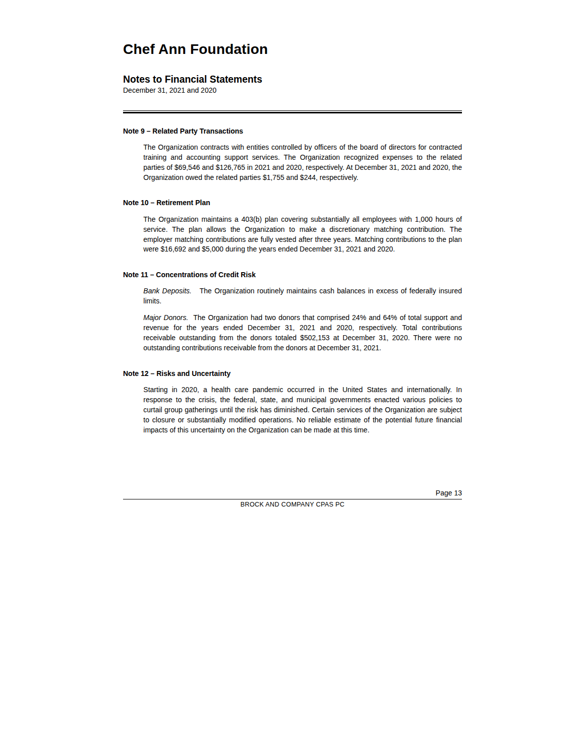Chef Ann Foundation
Notes to Financial Statements
December 31, 2021 and 2020
Note 9 – Related Party Transactions
The Organization contracts with entities controlled by officers of the board of directors for contracted training and accounting support services. The Organization recognized expenses to the related parties of $69,546 and $126,765 in 2021 and 2020, respectively. At December 31, 2021 and 2020, the Organization owed the related parties $1,755 and $244, respectively.
Note 10 – Retirement Plan
The Organization maintains a 403(b) plan covering substantially all employees with 1,000 hours of service. The plan allows the Organization to make a discretionary matching contribution. The employer matching contributions are fully vested after three years. Matching contributions to the plan were $16,692 and $5,000 during the years ended December 31, 2021 and 2020.
Note 11 – Concentrations of Credit Risk
Bank Deposits. The Organization routinely maintains cash balances in excess of federally insured limits.
Major Donors. The Organization had two donors that comprised 24% and 64% of total support and revenue for the years ended December 31, 2021 and 2020, respectively. Total contributions receivable outstanding from the donors totaled $502,153 at December 31, 2020. There were no outstanding contributions receivable from the donors at December 31, 2021.
Note 12 – Risks and Uncertainty
Starting in 2020, a health care pandemic occurred in the United States and internationally. In response to the crisis, the federal, state, and municipal governments enacted various policies to curtail group gatherings until the risk has diminished. Certain services of the Organization are subject to closure or substantially modified operations. No reliable estimate of the potential future financial impacts of this uncertainty on the Organization can be made at this time.
Page 13
BROCK AND COMPANY CPAS PC